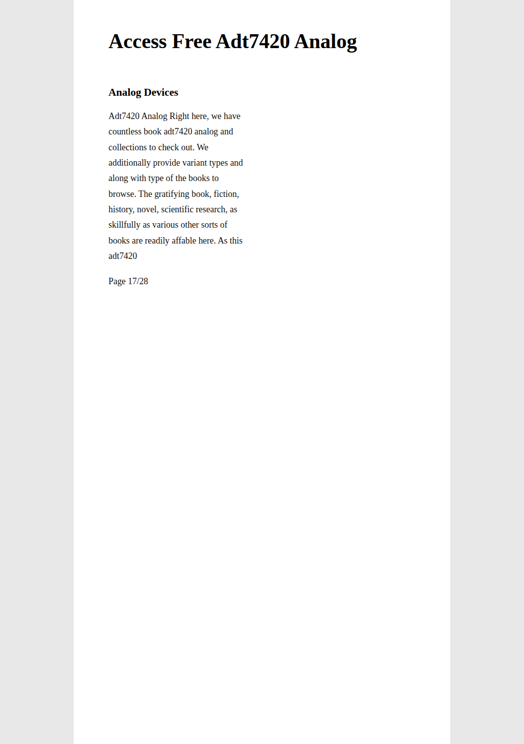Access Free Adt7420 Analog
Analog Devices
Adt7420 Analog Right here, we have countless book adt7420 analog and collections to check out. We additionally provide variant types and along with type of the books to browse. The gratifying book, fiction, history, novel, scientific research, as skillfully as various other sorts of books are readily affable here. As this adt7420
Page 17/28